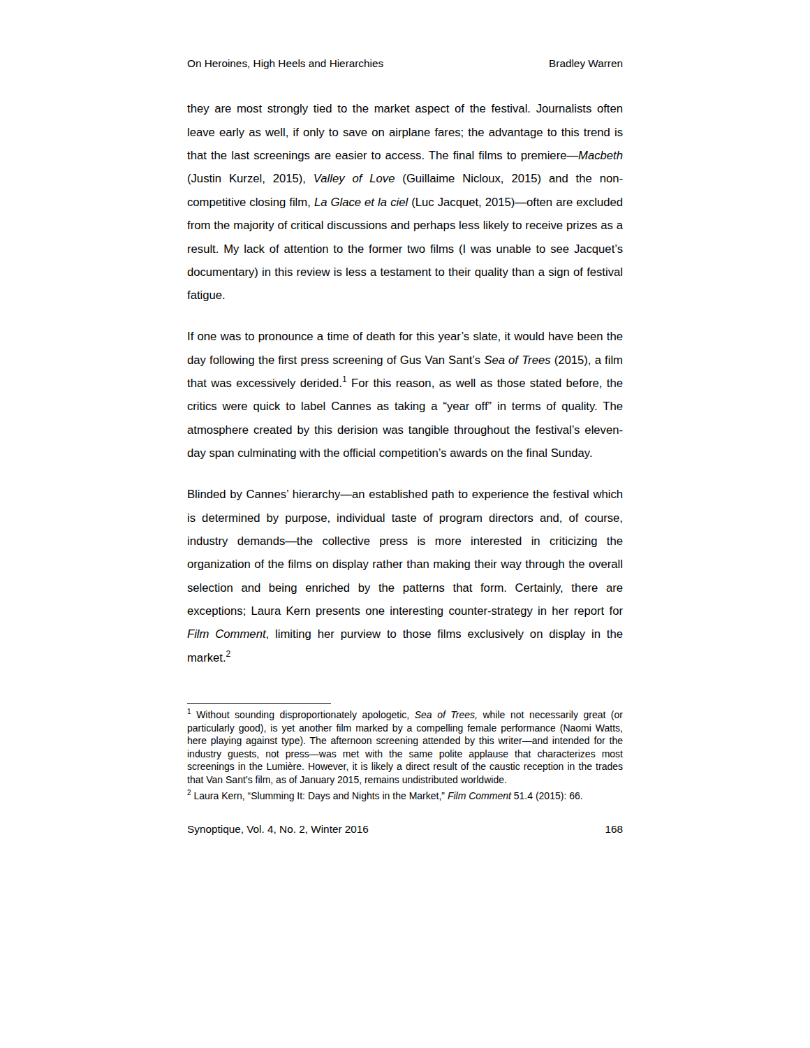On Heroines, High Heels and Hierarchies Bradley Warren
they are most strongly tied to the market aspect of the festival. Journalists often leave early as well, if only to save on airplane fares; the advantage to this trend is that the last screenings are easier to access. The final films to premiere—Macbeth (Justin Kurzel, 2015), Valley of Love (Guillaime Nicloux, 2015) and the non-competitive closing film, La Glace et la ciel (Luc Jacquet, 2015)—often are excluded from the majority of critical discussions and perhaps less likely to receive prizes as a result. My lack of attention to the former two films (I was unable to see Jacquet’s documentary) in this review is less a testament to their quality than a sign of festival fatigue.
If one was to pronounce a time of death for this year’s slate, it would have been the day following the first press screening of Gus Van Sant’s Sea of Trees (2015), a film that was excessively derided.1 For this reason, as well as those stated before, the critics were quick to label Cannes as taking a “year off” in terms of quality. The atmosphere created by this derision was tangible throughout the festival’s eleven-day span culminating with the official competition’s awards on the final Sunday.
Blinded by Cannes’ hierarchy—an established path to experience the festival which is determined by purpose, individual taste of program directors and, of course, industry demands—the collective press is more interested in criticizing the organization of the films on display rather than making their way through the overall selection and being enriched by the patterns that form. Certainly, there are exceptions; Laura Kern presents one interesting counter-strategy in her report for Film Comment, limiting her purview to those films exclusively on display in the market.2
1 Without sounding disproportionately apologetic, Sea of Trees, while not necessarily great (or particularly good), is yet another film marked by a compelling female performance (Naomi Watts, here playing against type). The afternoon screening attended by this writer—and intended for the industry guests, not press—was met with the same polite applause that characterizes most screenings in the Lumière. However, it is likely a direct result of the caustic reception in the trades that Van Sant’s film, as of January 2015, remains undistributed worldwide.
2 Laura Kern, “Slumming It: Days and Nights in the Market,” Film Comment 51.4 (2015): 66.
Synoptique, Vol. 4, No. 2, Winter 2016 168